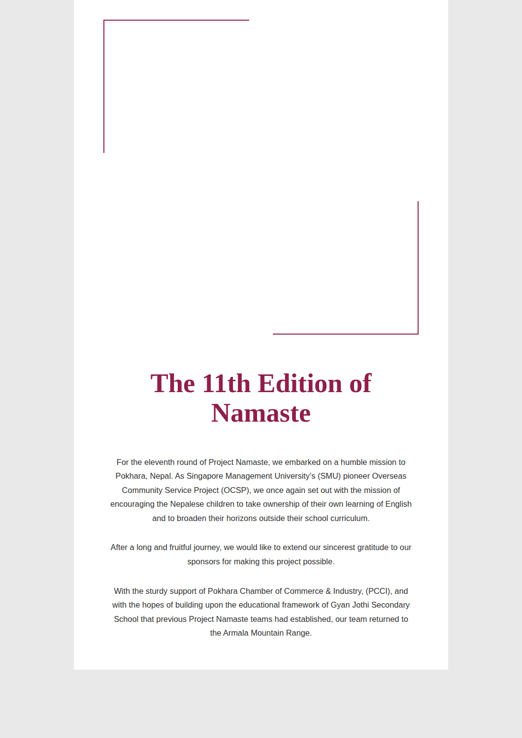The 11th Edition of Namaste
For the eleventh round of Project Namaste, we embarked on a humble mission to Pokhara, Nepal. As Singapore Management University’s (SMU) pioneer Overseas Community Service Project (OCSP), we once again set out with the mission of encouraging the Nepalese children to take ownership of their own learning of English and to broaden their horizons outside their school curriculum.
After a long and fruitful journey, we would like to extend our sincerest gratitude to our sponsors for making this project possible.
With the sturdy support of Pokhara Chamber of Commerce & Industry, (PCCI), and with the hopes of building upon the educational framework of Gyan Jothi Secondary School that previous Project Namaste teams had established, our team returned to the Armala Mountain Range.